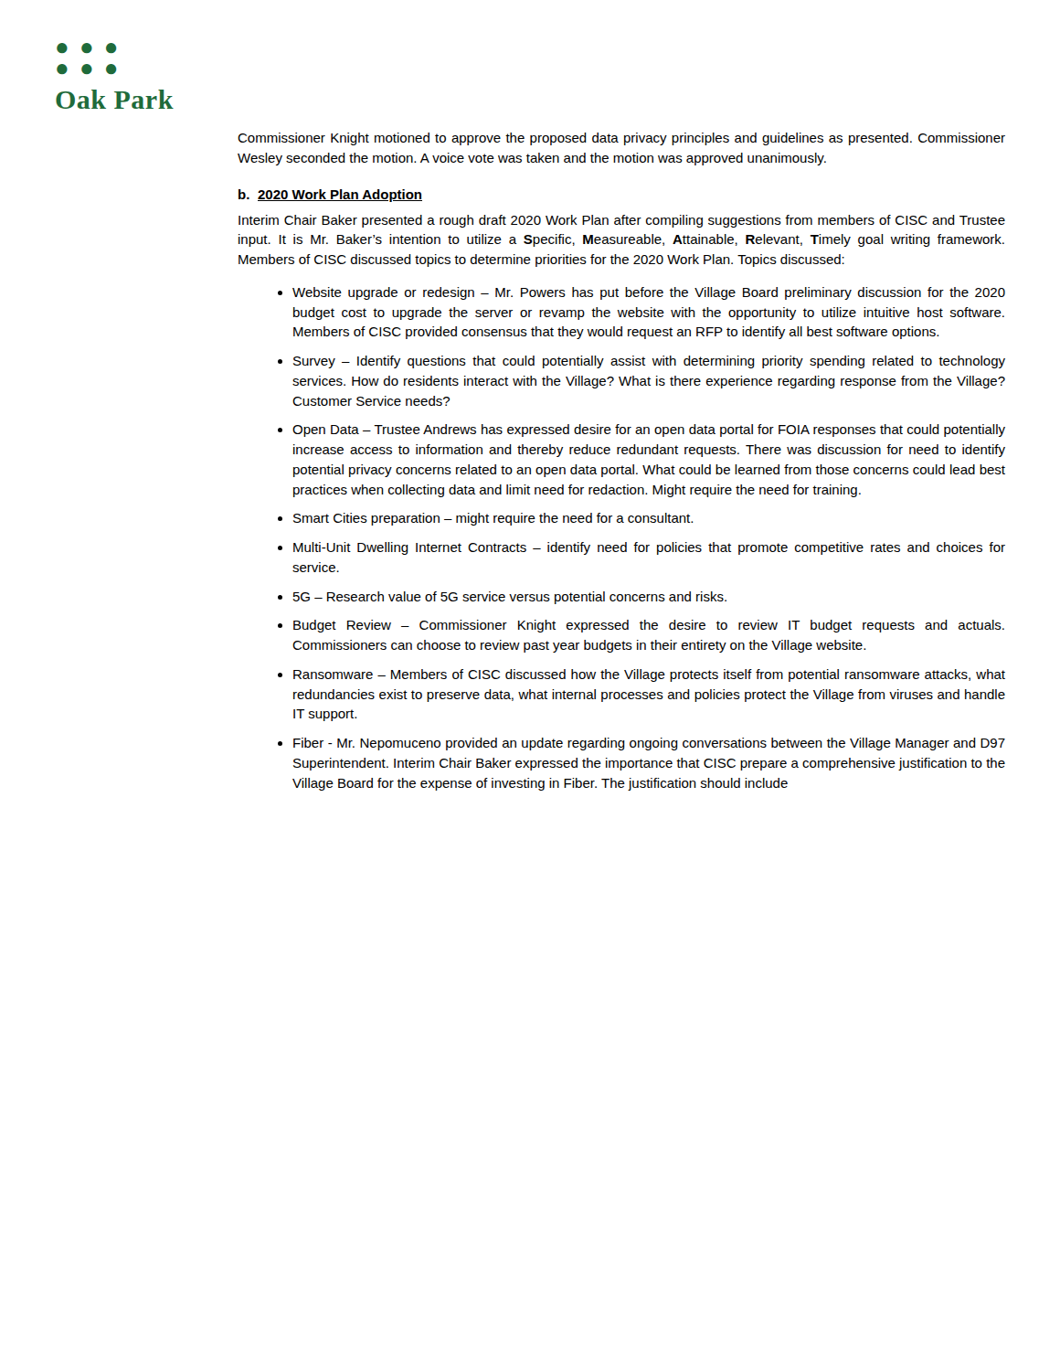● ● ●
● ● ●
Oak Park
Commissioner Knight motioned to approve the proposed data privacy principles and guidelines as presented. Commissioner Wesley seconded the motion. A voice vote was taken and the motion was approved unanimously.
b. 2020 Work Plan Adoption
Interim Chair Baker presented a rough draft 2020 Work Plan after compiling suggestions from members of CISC and Trustee input. It is Mr. Baker’s intention to utilize a Specific, Measureable, Attainable, Relevant, Timely goal writing framework. Members of CISC discussed topics to determine priorities for the 2020 Work Plan. Topics discussed:
Website upgrade or redesign – Mr. Powers has put before the Village Board preliminary discussion for the 2020 budget cost to upgrade the server or revamp the website with the opportunity to utilize intuitive host software. Members of CISC provided consensus that they would request an RFP to identify all best software options.
Survey – Identify questions that could potentially assist with determining priority spending related to technology services. How do residents interact with the Village? What is there experience regarding response from the Village? Customer Service needs?
Open Data – Trustee Andrews has expressed desire for an open data portal for FOIA responses that could potentially increase access to information and thereby reduce redundant requests. There was discussion for need to identify potential privacy concerns related to an open data portal. What could be learned from those concerns could lead best practices when collecting data and limit need for redaction. Might require the need for training.
Smart Cities preparation – might require the need for a consultant.
Multi-Unit Dwelling Internet Contracts – identify need for policies that promote competitive rates and choices for service.
5G – Research value of 5G service versus potential concerns and risks.
Budget Review – Commissioner Knight expressed the desire to review IT budget requests and actuals. Commissioners can choose to review past year budgets in their entirety on the Village website.
Ransomware – Members of CISC discussed how the Village protects itself from potential ransomware attacks, what redundancies exist to preserve data, what internal processes and policies protect the Village from viruses and handle IT support.
Fiber - Mr. Nepomuceno provided an update regarding ongoing conversations between the Village Manager and D97 Superintendent. Interim Chair Baker expressed the importance that CISC prepare a comprehensive justification to the Village Board for the expense of investing in Fiber. The justification should include